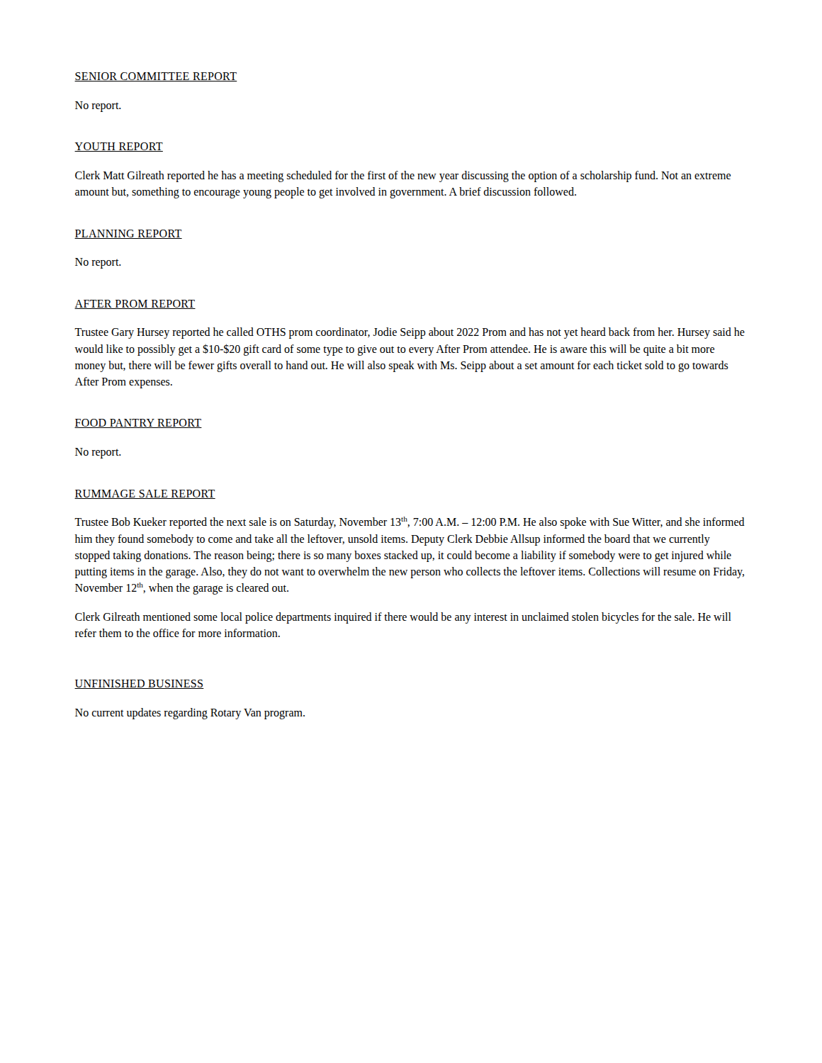SENIOR COMMITTEE REPORT
No report.
YOUTH REPORT
Clerk Matt Gilreath reported he has a meeting scheduled for the first of the new year discussing the option of a scholarship fund. Not an extreme amount but, something to encourage young people to get involved in government. A brief discussion followed.
PLANNING REPORT
No report.
AFTER PROM REPORT
Trustee Gary Hursey reported he called OTHS prom coordinator, Jodie Seipp about 2022 Prom and has not yet heard back from her. Hursey said he would like to possibly get a $10-$20 gift card of some type to give out to every After Prom attendee. He is aware this will be quite a bit more money but, there will be fewer gifts overall to hand out. He will also speak with Ms. Seipp about a set amount for each ticket sold to go towards After Prom expenses.
FOOD PANTRY REPORT
No report.
RUMMAGE SALE REPORT
Trustee Bob Kueker reported the next sale is on Saturday, November 13th, 7:00 A.M. – 12:00 P.M. He also spoke with Sue Witter, and she informed him they found somebody to come and take all the leftover, unsold items. Deputy Clerk Debbie Allsup informed the board that we currently stopped taking donations. The reason being; there is so many boxes stacked up, it could become a liability if somebody were to get injured while putting items in the garage. Also, they do not want to overwhelm the new person who collects the leftover items. Collections will resume on Friday, November 12th, when the garage is cleared out.
Clerk Gilreath mentioned some local police departments inquired if there would be any interest in unclaimed stolen bicycles for the sale. He will refer them to the office for more information.
UNFINISHED BUSINESS
No current updates regarding Rotary Van program.